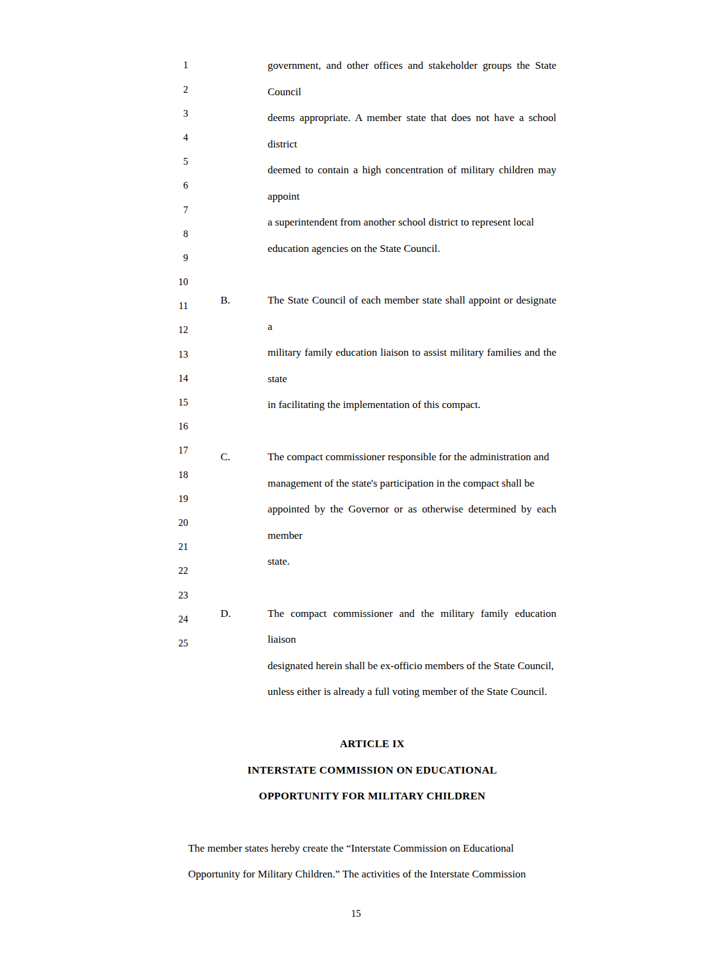| 1 2 3 4 5 6 7 8 9 10 11 12 13 14 15 16 17 18 19 20 21 22 23 24 25 | government, and other offices and stakeholder groups the State Council deems appropriate. A member state that does not have a school district deemed to contain a high concentration of military children may appoint a superintendent from another school district to represent local education agencies on the State Council. B. The State Council of each member state shall appoint or designate a military family education liaison to assist military families and the state in facilitating the implementation of this compact. C. The compact commissioner responsible for the administration and management of the state's participation in the compact shall be appointed by the Governor or as otherwise determined by each member state. D. The compact commissioner and the military family education liaison designated herein shall be ex-officio members of the State Council, unless either is already a full voting member of the State Council. ARTICLE IX INTERSTATE COMMISSION ON EDUCATIONAL OPPORTUNITY FOR MILITARY CHILDREN The member states hereby create the “Interstate Commission on Educational Opportunity for Military Children.” The activities of the Interstate Commission |
15